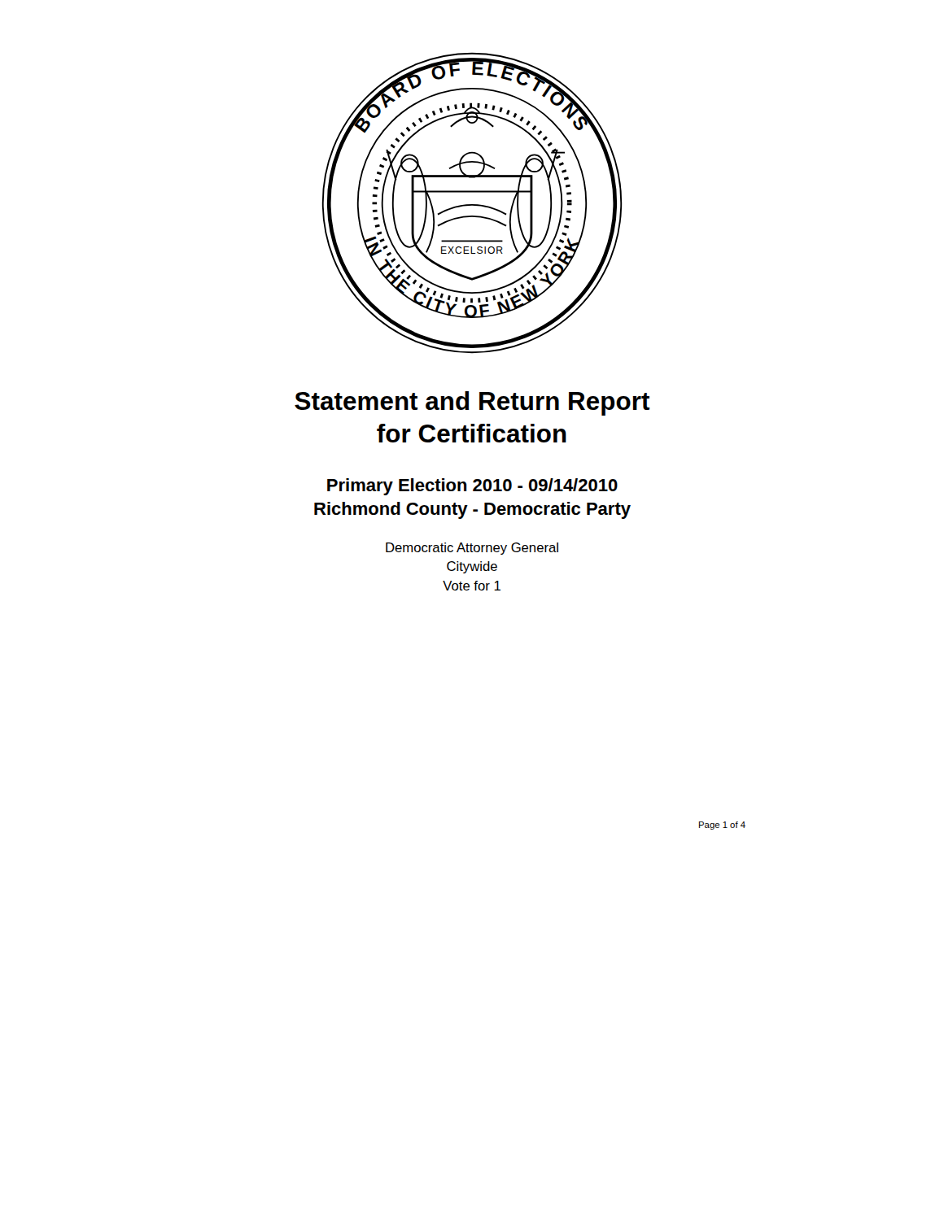Statement and Return Report
for Certification
Primary Election 2010 - 09/14/2010
Richmond County - Democratic Party
Democratic Attorney General
Citywide
Vote for 1
Page 1 of 4